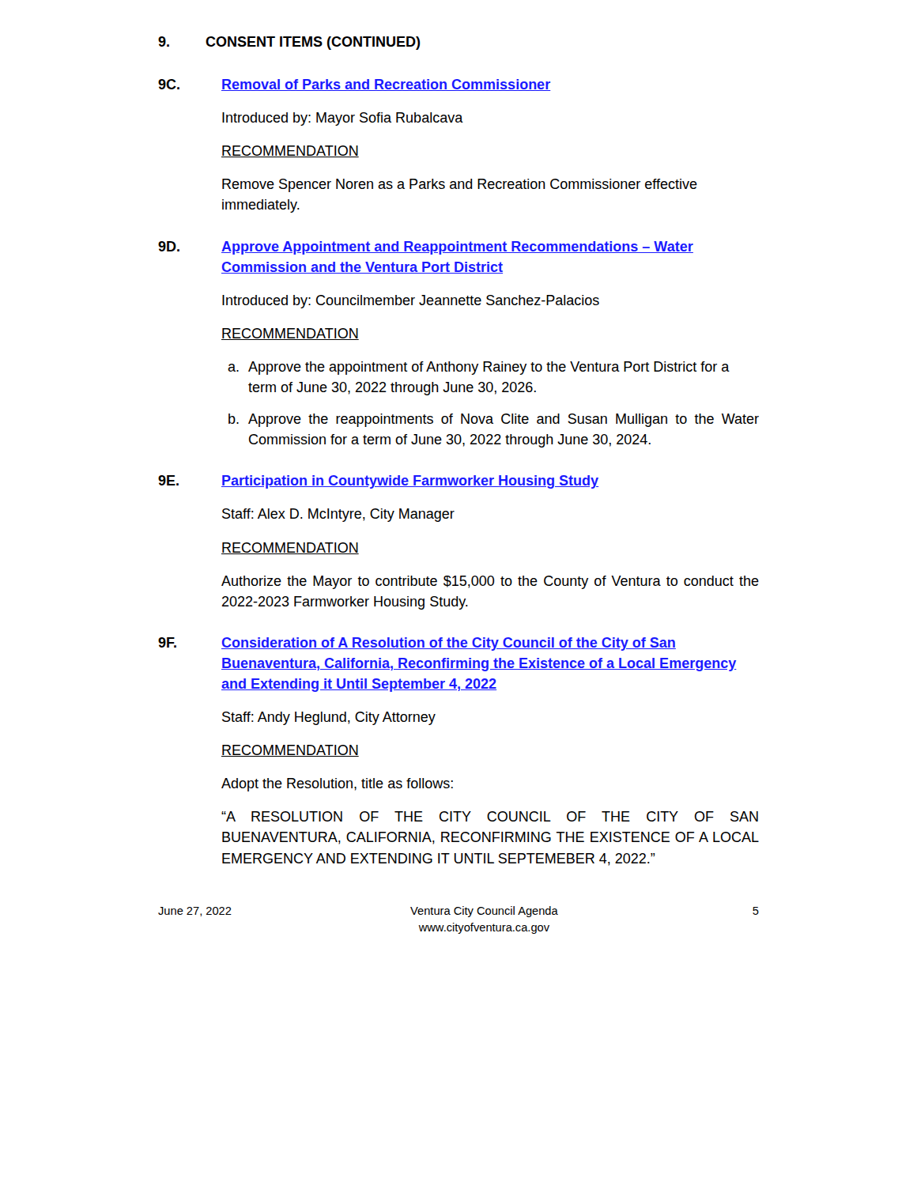9. CONSENT ITEMS (CONTINUED)
9C.
Removal of Parks and Recreation Commissioner
Introduced by: Mayor Sofia Rubalcava
RECOMMENDATION
Remove Spencer Noren as a Parks and Recreation Commissioner effective immediately.
9D.
Approve Appointment and Reappointment Recommendations – Water Commission and the Ventura Port District
Introduced by: Councilmember Jeannette Sanchez-Palacios
RECOMMENDATION
Approve the appointment of Anthony Rainey to the Ventura Port District for a term of June 30, 2022 through June 30, 2026.
Approve the reappointments of Nova Clite and Susan Mulligan to the Water Commission for a term of June 30, 2022 through June 30, 2024.
9E.
Participation in Countywide Farmworker Housing Study
Staff: Alex D. McIntyre, City Manager
RECOMMENDATION
Authorize the Mayor to contribute $15,000 to the County of Ventura to conduct the 2022-2023 Farmworker Housing Study.
9F.
Consideration of A Resolution of the City Council of the City of San Buenaventura, California, Reconfirming the Existence of a Local Emergency and Extending it Until September 4, 2022
Staff: Andy Heglund, City Attorney
RECOMMENDATION
Adopt the Resolution, title as follows:
“A RESOLUTION OF THE CITY COUNCIL OF THE CITY OF SAN BUENAVENTURA, CALIFORNIA, RECONFIRMING THE EXISTENCE OF A LOCAL EMERGENCY AND EXTENDING IT UNTIL SEPTEMEBER 4, 2022.”
June 27, 2022
Ventura City Council Agenda
www.cityofventura.ca.gov
5